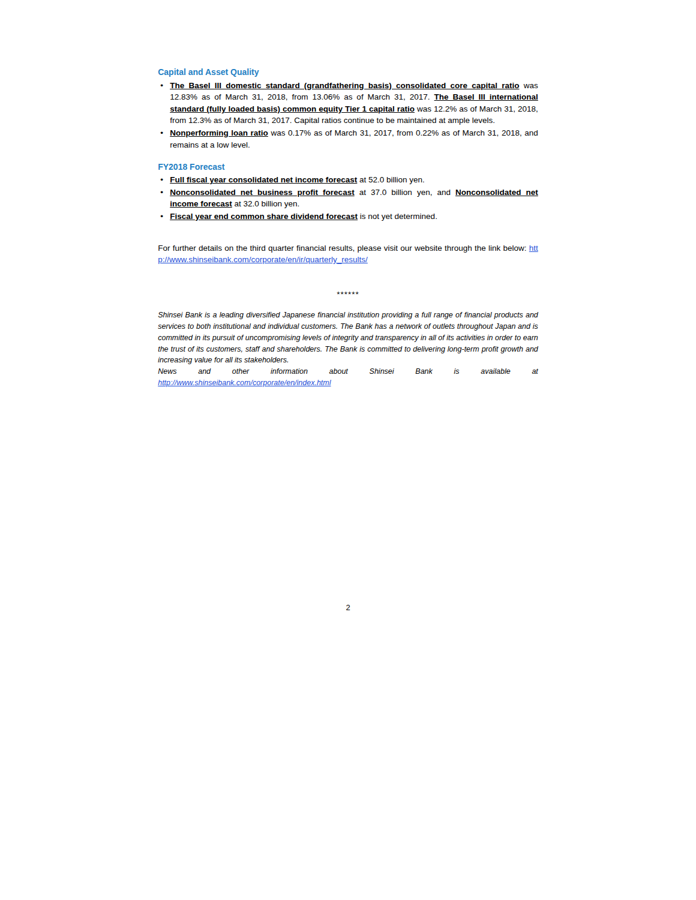Capital and Asset Quality
The Basel III domestic standard (grandfathering basis) consolidated core capital ratio was 12.83% as of March 31, 2018, from 13.06% as of March 31, 2017. The Basel III international standard (fully loaded basis) common equity Tier 1 capital ratio was 12.2% as of March 31, 2018, from 12.3% as of March 31, 2017. Capital ratios continue to be maintained at ample levels.
Nonperforming loan ratio was 0.17% as of March 31, 2017, from 0.22% as of March 31, 2018, and remains at a low level.
FY2018 Forecast
Full fiscal year consolidated net income forecast at 52.0 billion yen.
Nonconsolidated net business profit forecast at 37.0 billion yen, and Nonconsolidated net income forecast at 32.0 billion yen.
Fiscal year end common share dividend forecast is not yet determined.
For further details on the third quarter financial results, please visit our website through the link below: http://www.shinseibank.com/corporate/en/ir/quarterly_results/
******
Shinsei Bank is a leading diversified Japanese financial institution providing a full range of financial products and services to both institutional and individual customers. The Bank has a network of outlets throughout Japan and is committed in its pursuit of uncompromising levels of integrity and transparency in all of its activities in order to earn the trust of its customers, staff and shareholders. The Bank is committed to delivering long-term profit growth and increasing value for all its stakeholders.
News and other information about Shinsei Bank is available at
http://www.shinseibank.com/corporate/en/index.html
2